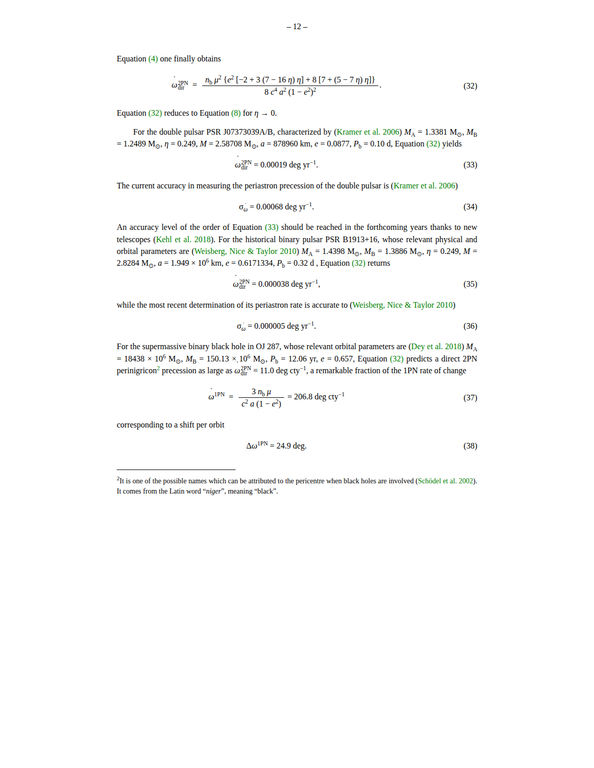– 12 –
Equation (4) one finally obtains
ω 2PN dir = nb μ2 {e2 [−2 + 3 (7 − 16 η) η] + 8 [7 + (5 − 7 η) η]} 8 c4 a2 (1 − e2)2 .
(32)
Equation (32) reduces to Equation (8) for η → 0.
For the double pulsar PSR J07373039A/B, characterized by (Kramer et al. 2006) MA = 1.3381 M⊙, MB = 1.2489 M⊙, η = 0.249, M = 2.58708 M⊙, a = 878960 km, e = 0.0877, Pb = 0.10 d, Equation (32) yields
ω 2PN dir = 0.00019 deg yr−1.
(33)
The current accuracy in measuring the periastron precession of the double pulsar is (Kramer et al. 2006)
σω = 0.00068 deg yr−1.
(34)
An accuracy level of the order of Equation (33) should be reached in the forthcoming years thanks to new telescopes (Kehl et al. 2018). For the historical binary pulsar PSR B1913+16, whose relevant physical and orbital parameters are (Weisberg, Nice & Taylor 2010) MA = 1.4398 M⊙, MB = 1.3886 M⊙, η = 0.249, M = 2.8284 M⊙, a = 1.949 × 106 km, e = 0.6171334, Pb = 0.32 d , Equation (32) returns
ω 2PN dir = 0.000038 deg yr−1,
(35)
while the most recent determination of its periastron rate is accurate to (Weisberg, Nice & Taylor 2010)
σω = 0.000005 deg yr−1.
(36)
For the supermassive binary black hole in OJ 287, whose relevant orbital parameters are (Dey et al. 2018) MA = 18438 × 106 M⊙, MB = 150.13 × 106 M⊙, Pb = 12.06 yr, e = 0.657, Equation (32) predicts a direct 2PN perinigricon2 precession as large as ω 2PN dir = 11.0 deg cty−1, a remarkable fraction of the 1PN rate of change
ω1PN = 3 nb μ c2 a (1 − e2) = 206.8 deg cty−1
(37)
corresponding to a shift per orbit
Δω1PN = 24.9 deg.
(38)
2It is one of the possible names which can be attributed to the pericentre when black holes are involved (Schödel et al. 2002). It comes from the Latin word “niger”, meaning “black”.